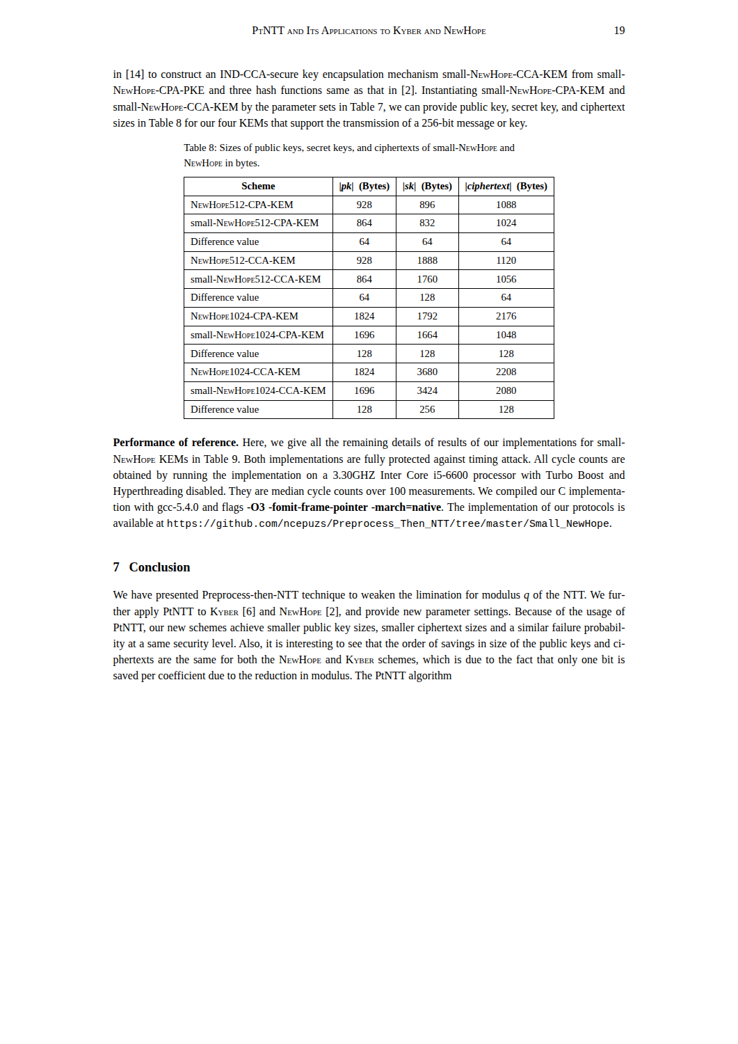PtNTT and Its Applications to Kyber and NewHope 19
in [14] to construct an IND-CCA-secure key encapsulation mechanism small-NewHope-CCA-KEM from small-NewHope-CPA-PKE and three hash functions same as that in [2]. Instantiating small-NewHope-CPA-KEM and small-NewHope-CCA-KEM by the parameter sets in Table 7, we can provide public key, secret key, and ciphertext sizes in Table 8 for our four KEMs that support the transmission of a 256-bit message or key.
Table 8: Sizes of public keys, secret keys, and ciphertexts of small- NewHope and NewHope in bytes.
| Scheme | / pk / (Bytes) | / sk / (Bytes) | / ciphertext / (Bytes) |
| --- | --- | --- | --- |
| NewHope 512-CPA-KEM | 928 | 896 | 1088 |
| small- NewHope 512-CPA-KEM | 864 | 832 | 1024 |
| Difference value | 64 | 64 | 64 |
| NewHope 512-CCA-KEM | 928 | 1888 | 1120 |
| small- NewHope 512-CCA-KEM | 864 | 1760 | 1056 |
| Difference value | 64 | 128 | 64 |
| NewHope 1024-CPA-KEM | 1824 | 1792 | 2176 |
| small- NewHope 1024-CPA-KEM | 1696 | 1664 | 1048 |
| Difference value | 128 | 128 | 128 |
| NewHope 1024-CCA-KEM | 1824 | 3680 | 2208 |
| small- NewHope 1024-CCA-KEM | 1696 | 3424 | 2080 |
| Difference value | 128 | 256 | 128 |
Performance of reference. Here, we give all the remaining details of results of our implementations for small-NewHope KEMs in Table 9. Both implementations are fully protected against timing attack. All cycle counts are obtained by running the implementation on a 3.30GHZ Inter Core i5-6600 processor with Turbo Boost and Hyperthreading disabled. They are median cycle counts over 100 measurements. We compiled our C implementation with gcc-5.4.0 and flags -O3 -fomit-frame-pointer -march=native. The implementation of our protocols is available at https://github.com/ncepuzs/Preprocess_Then_NTT/tree/master/Small_NewHope.
7 Conclusion
We have presented Preprocess-then-NTT technique to weaken the limination for modulus q of the NTT. We further apply PtNTT to Kyber [6] and NewHope [2], and provide new parameter settings. Because of the usage of PtNTT, our new schemes achieve smaller public key sizes, smaller ciphertext sizes and a similar failure probability at a same security level. Also, it is interesting to see that the order of savings in size of the public keys and ciphertexts are the same for both the NewHope and Kyber schemes, which is due to the fact that only one bit is saved per coefficient due to the reduction in modulus. The PtNTT algorithm